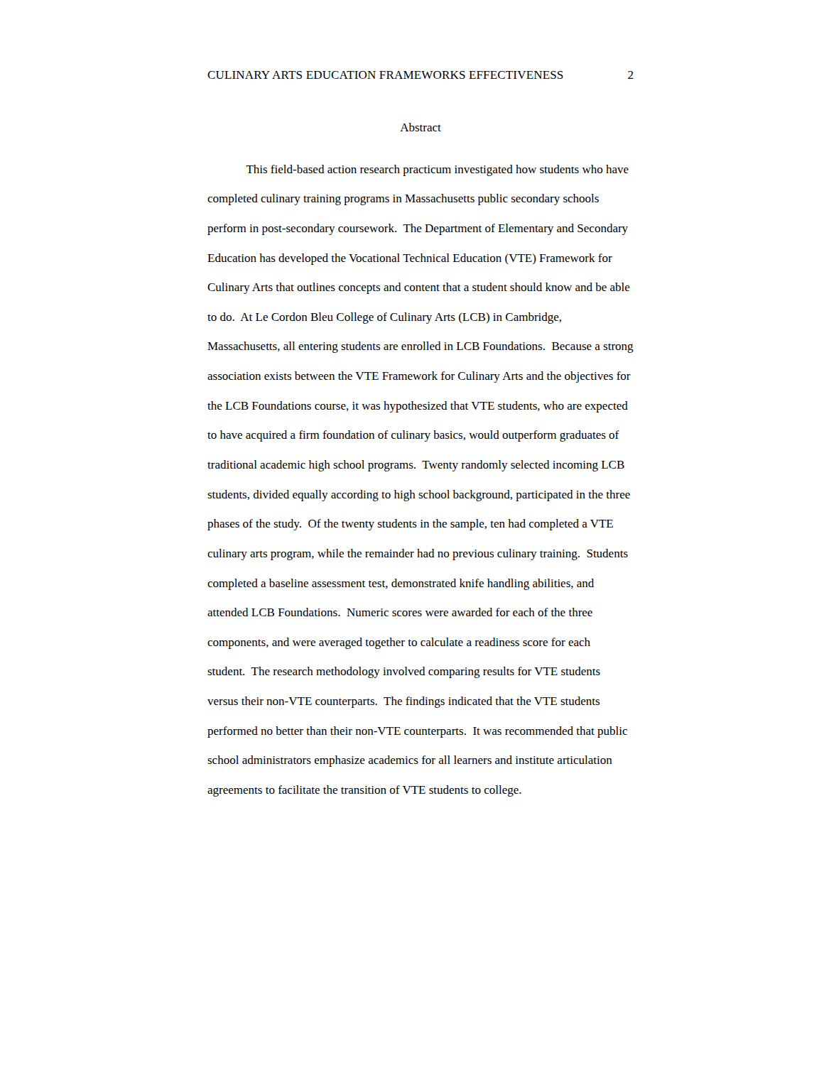Culinary Arts Education Frameworks Effectiveness 2
Abstract
This field-based action research practicum investigated how students who have completed culinary training programs in Massachusetts public secondary schools perform in post-secondary coursework. The Department of Elementary and Secondary Education has developed the Vocational Technical Education (VTE) Framework for Culinary Arts that outlines concepts and content that a student should know and be able to do. At Le Cordon Bleu College of Culinary Arts (LCB) in Cambridge, Massachusetts, all entering students are enrolled in LCB Foundations. Because a strong association exists between the VTE Framework for Culinary Arts and the objectives for the LCB Foundations course, it was hypothesized that VTE students, who are expected to have acquired a firm foundation of culinary basics, would outperform graduates of traditional academic high school programs. Twenty randomly selected incoming LCB students, divided equally according to high school background, participated in the three phases of the study. Of the twenty students in the sample, ten had completed a VTE culinary arts program, while the remainder had no previous culinary training. Students completed a baseline assessment test, demonstrated knife handling abilities, and attended LCB Foundations. Numeric scores were awarded for each of the three components, and were averaged together to calculate a readiness score for each student. The research methodology involved comparing results for VTE students versus their non-VTE counterparts. The findings indicated that the VTE students performed no better than their non-VTE counterparts. It was recommended that public school administrators emphasize academics for all learners and institute articulation agreements to facilitate the transition of VTE students to college.